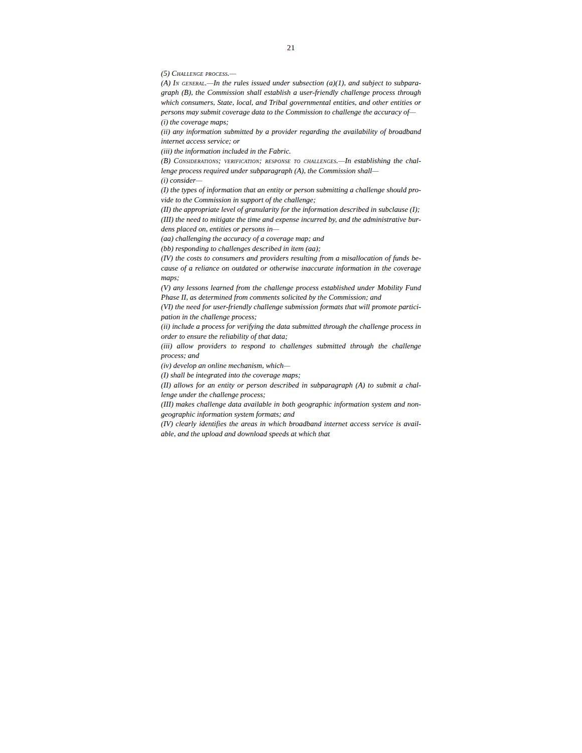21
(5) Challenge process.—
(A) In general.—In the rules issued under subsection (a)(1), and subject to subparagraph (B), the Commission shall establish a user-friendly challenge process through which consumers, State, local, and Tribal governmental entities, and other entities or persons may submit coverage data to the Commission to challenge the accuracy of—
(i) the coverage maps;
(ii) any information submitted by a provider regarding the availability of broadband internet access service; or
(iii) the information included in the Fabric.
(B) Considerations; verification; response to challenges.—In establishing the challenge process required under subparagraph (A), the Commission shall—
(i) consider—
(I) the types of information that an entity or person submitting a challenge should provide to the Commission in support of the challenge;
(II) the appropriate level of granularity for the information described in subclause (I);
(III) the need to mitigate the time and expense incurred by, and the administrative burdens placed on, entities or persons in—
(aa) challenging the accuracy of a coverage map; and
(bb) responding to challenges described in item (aa);
(IV) the costs to consumers and providers resulting from a misallocation of funds because of a reliance on outdated or otherwise inaccurate information in the coverage maps;
(V) any lessons learned from the challenge process established under Mobility Fund Phase II, as determined from comments solicited by the Commission; and
(VI) the need for user-friendly challenge submission formats that will promote participation in the challenge process;
(ii) include a process for verifying the data submitted through the challenge process in order to ensure the reliability of that data;
(iii) allow providers to respond to challenges submitted through the challenge process; and
(iv) develop an online mechanism, which—
(I) shall be integrated into the coverage maps;
(II) allows for an entity or person described in subparagraph (A) to submit a challenge under the challenge process;
(III) makes challenge data available in both geographic information system and non-geographic information system formats; and
(IV) clearly identifies the areas in which broadband internet access service is available, and the upload and download speeds at which that